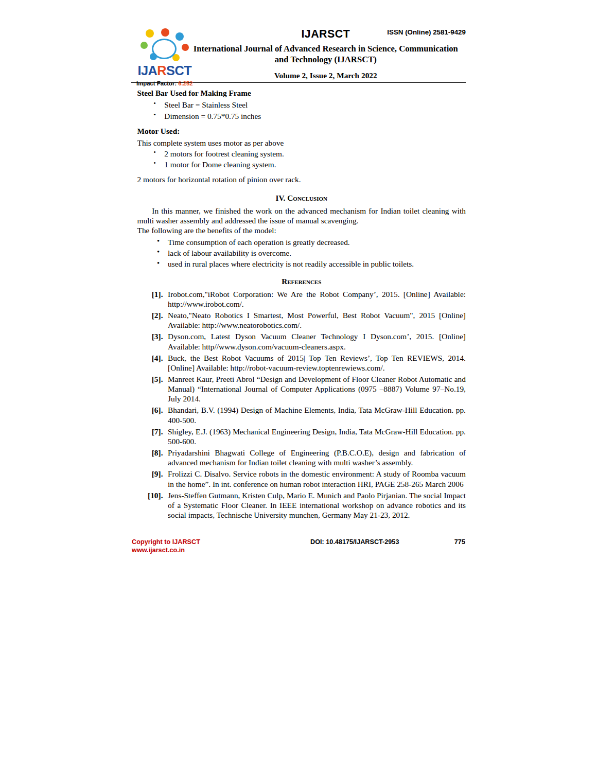IJARSCT
Impact Factor: 6.252
ISSN (Online) 2581-9429
IJARSCT
International Journal of Advanced Research in Science, Communication and Technology (IJARSCT)
Volume 2, Issue 2, March 2022
Steel Bar Used for Making Frame
Steel Bar = Stainless Steel
Dimension = 0.75*0.75 inches
Motor Used:
This complete system uses motor as per above
2 motors for footrest cleaning system.
1 motor for Dome cleaning system.
2 motors for horizontal rotation of pinion over rack.
IV. Conclusion
In this manner, we finished the work on the advanced mechanism for Indian toilet cleaning with multi washer assembly and addressed the issue of manual scavenging.
The following are the benefits of the model:
Time consumption of each operation is greatly decreased.
lack of labour availability is overcome.
used in rural places where electricity is not readily accessible in public toilets.
References
Irobot.com,"iRobot Corporation: We Are the Robot Company’, 2015. [Online] Available: http://www.irobot.com/.
Neato,"Neato Robotics I Smartest, Most Powerful, Best Robot Vacuum", 2015 [Online] Available: http://www.neatorobotics.com/.
Dyson.com, Latest Dyson Vacuum Cleaner Technology I Dyson.com’, 2015. [Online] Available: http//www.dyson.com/vacuum-cleaners.aspx.
Buck, the Best Robot Vacuums of 2015| Top Ten Reviews’, Top Ten REVIEWS, 2014. [Online] Available: http://robot-vacuum-review.toptenrewiews.com/.
Manreet Kaur, Preeti Abrol “Design and Development of Floor Cleaner Robot Automatic and Manual) “International Journal of Computer Applications (0975 –8887) Volume 97–No.19, July 2014.
Bhandari, B.V. (1994) Design of Machine Elements, India, Tata McGraw-Hill Education. pp. 400-500.
Shigley, E.J. (1963) Mechanical Engineering Design, India, Tata McGraw-Hill Education. pp. 500-600.
Priyadarshini Bhagwati College of Engineering (P.B.C.O.E), design and fabrication of advanced mechanism for Indian toilet cleaning with multi washer’s assembly.
Frolizzi C. Disalvo. Service robots in the domestic environment: A study of Roomba vacuum in the home”. In int. conference on human robot interaction HRI, PAGE 258-265 March 2006
Jens-Steffen Gutmann, Kristen Culp, Mario E. Munich and Paolo Pirjanian. The social Impact of a Systematic Floor Cleaner. In IEEE international workshop on advance robotics and its social impacts, Technische University munchen, Germany May 21-23, 2012.
| Copyright to IJARSCT www.ijarsct.co.in | DOI: 10.48175/IJARSCT-2953 | 775 |